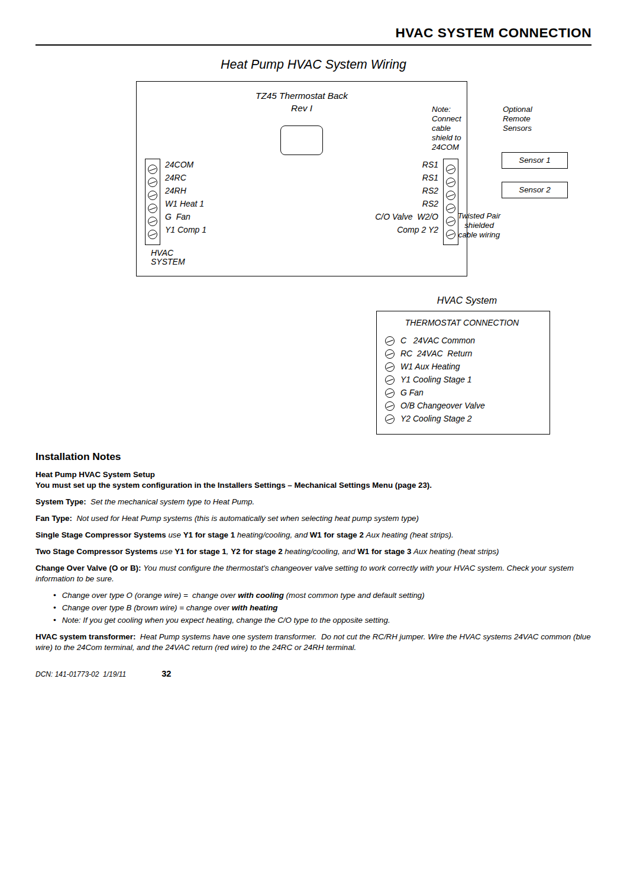HVAC SYSTEM CONNECTION
Heat Pump HVAC System Wiring
Note:
Connect
cable
shield to
24COM
Optional
Remote
Sensors
Sensor 1
Sensor 2
Twisted Pair
shielded
cable wiring
TZ45 Thermostat Back Rev I
24COM
24RC
24RH
W1 Heat 1
G Fan
Y1 Comp 1
RS1
RS1
RS2
RS2
C/O Valve W2/O
Comp 2 Y2
HVAC
SYSTEM
HVAC System
THERMOSTAT CONNECTION
C 24VAC Common
RC 24VAC Return
W1 Aux Heating
Y1 Cooling Stage 1
G Fan
O/B Changeover Valve
Y2 Cooling Stage 2
Installation Notes
Heat Pump HVAC System Setup
You must set up the system configuration in the Installers Settings – Mechanical Settings Menu (page 23).
System Type: Set the mechanical system type to Heat Pump.
Fan Type: Not used for Heat Pump systems (this is automatically set when selecting heat pump system type)
Single Stage Compressor Systems use Y1 for stage 1 heating/cooling, and W1 for stage 2 Aux heating (heat strips).
Two Stage Compressor Systems use Y1 for stage 1, Y2 for stage 2 heating/cooling, and W1 for stage 3 Aux heating (heat strips)
Change Over Valve (O or B): You must configure the thermostat's changeover valve setting to work correctly with your HVAC system. Check your system information to be sure.
Change over type O (orange wire) = change over with cooling (most common type and default setting)
Change over type B (brown wire) = change over with heating
Note: If you get cooling when you expect heating, change the C/O type to the opposite setting.
HVAC system transformer: Heat Pump systems have one system transformer. Do not cut the RC/RH jumper. Wire the HVAC systems 24VAC common (blue wire) to the 24Com terminal, and the 24VAC return (red wire) to the 24RC or 24RH terminal.
DCN: 141-01773-02 1/19/11 32